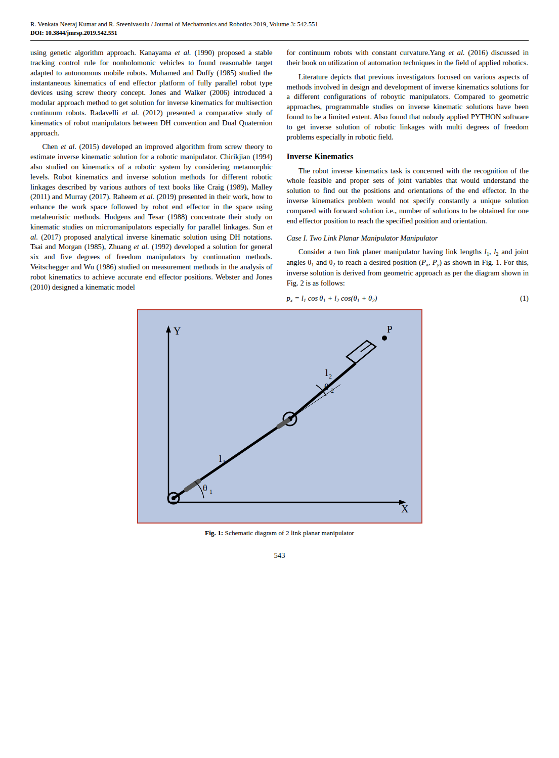R. Venkata Neeraj Kumar and R. Sreenivasulu / Journal of Mechatronics and Robotics 2019, Volume 3: 542.551
DOI: 10.3844/jmrsp.2019.542.551
using genetic algorithm approach. Kanayama et al. (1990) proposed a stable tracking control rule for nonholomonic vehicles to found reasonable target adapted to autonomous mobile robots. Mohamed and Duffy (1985) studied the instantaneous kinematics of end effector platform of fully parallel robot type devices using screw theory concept. Jones and Walker (2006) introduced a modular approach method to get solution for inverse kinematics for multisection continuum robots. Radavelli et al. (2012) presented a comparative study of kinematics of robot manipulators between DH convention and Dual Quaternion approach.
Chen et al. (2015) developed an improved algorithm from screw theory to estimate inverse kinematic solution for a robotic manipulator. Chirikjian (1994) also studied on kinematics of a robotic system by considering metamorphic levels. Robot kinematics and inverse solution methods for different robotic linkages described by various authors of text books like Craig (1989), Malley (2011) and Murray (2017). Raheem et al. (2019) presented in their work, how to enhance the work space followed by robot end effector in the space using metaheuristic methods. Hudgens and Tesar (1988) concentrate their study on kinematic studies on micromanipulators especially for parallel linkages. Sun et al. (2017) proposed analytical inverse kinematic solution using DH notations. Tsai and Morgan (1985), Zhuang et al. (1992) developed a solution for general six and five degrees of freedom manipulators by continuation methods. Veitschegger and Wu (1986) studied on measurement methods in the analysis of robot kinematics to achieve accurate end effector positions. Webster and Jones (2010) designed a kinematic model
for continuum robots with constant curvature.Yang et al. (2016) discussed in their book on utilization of automation techniques in the field of applied robotics.
Literature depicts that previous investigators focused on various aspects of methods involved in design and development of inverse kinematics solutions for a different configurations of roboytic manipulators. Compared to geometric approaches, programmable studies on inverse kinematic solutions have been found to be a limited extent. Also found that nobody applied PYTHON software to get inverse solution of robotic linkages with multi degrees of freedom problems especially in robotic field.
Inverse Kinematics
The robot inverse kinematics task is concerned with the recognition of the whole feasible and proper sets of joint variables that would understand the solution to find out the positions and orientations of the end effector. In the inverse kinematics problem would not specify constantly a unique solution compared with forward solution i.e., number of solutions to be obtained for one end effector position to reach the specified position and orientation.
Case I. Two Link Planar Manipulator Manipulator
Consider a two link planer manipulator having link lengths l1, l2 and joint angles θ1 and θ2 to reach a desired position (Px, Py) as shown in Fig. 1. For this, inverse solution is derived from geometric approach as per the diagram shown in Fig. 2 is as follows:
px = l1 cos θ1 + l2 cos(θ1 + θ2) (1)
Y X P θ 1 θ 2 l 1 l 2
Fig. 1: Schematic diagram of 2 link planar manipulator
543